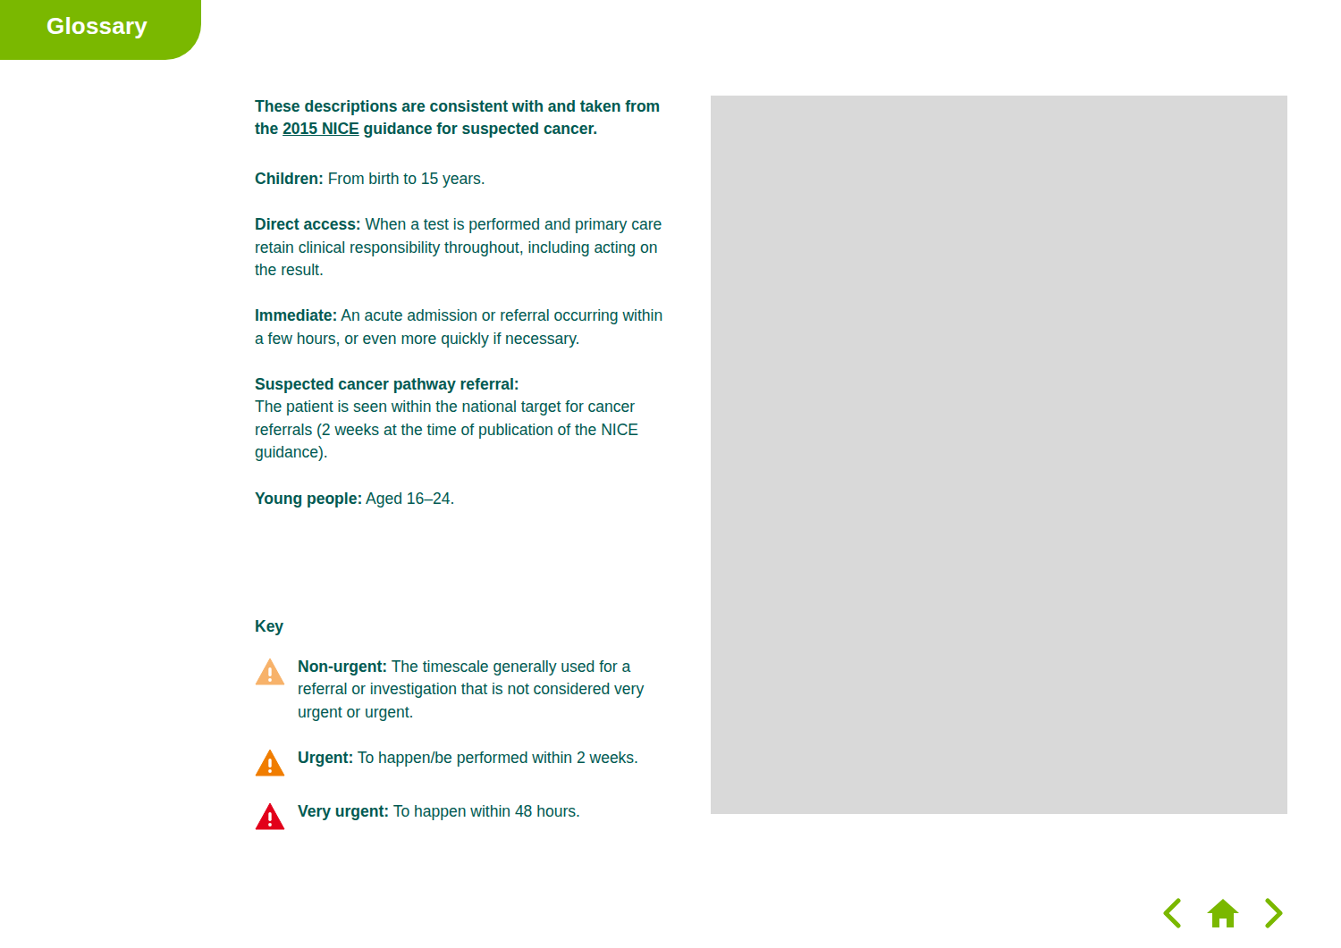Glossary
These descriptions are consistent with and taken from the 2015 NICE guidance for suspected cancer.
Children: From birth to 15 years.
Direct access: When a test is performed and primary care retain clinical responsibility throughout, including acting on the result.
Immediate: An acute admission or referral occurring within a few hours, or even more quickly if necessary.
Suspected cancer pathway referral:
The patient is seen within the national target for cancer referrals (2 weeks at the time of publication of the NICE guidance).
Young people: Aged 16–24.
Key
Non-urgent: The timescale generally used for a referral or investigation that is not considered very urgent or urgent.
Urgent: To happen/be performed within 2 weeks.
Very urgent: To happen within 48 hours.